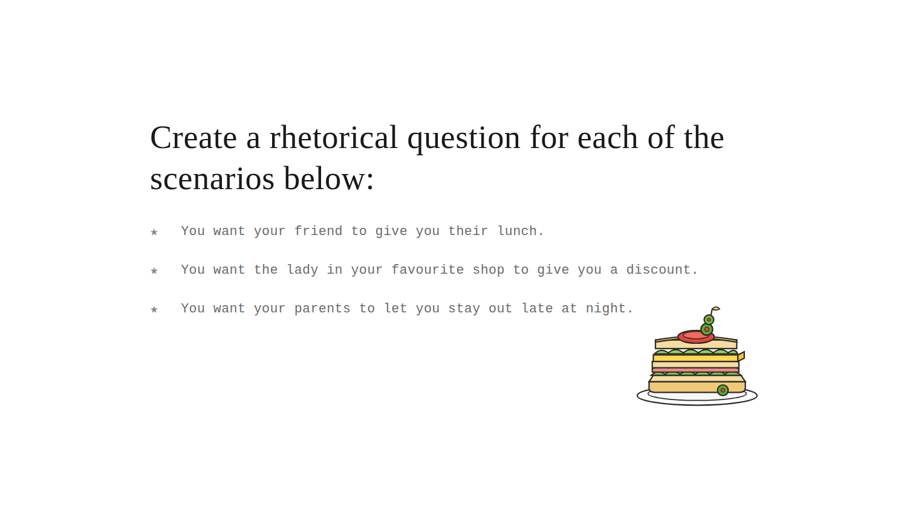Create a rhetorical question for each of the scenarios below:
You want your friend to give you their lunch.
You want the lady in your favourite shop to give you a discount.
You want your parents to let you stay out late at night.